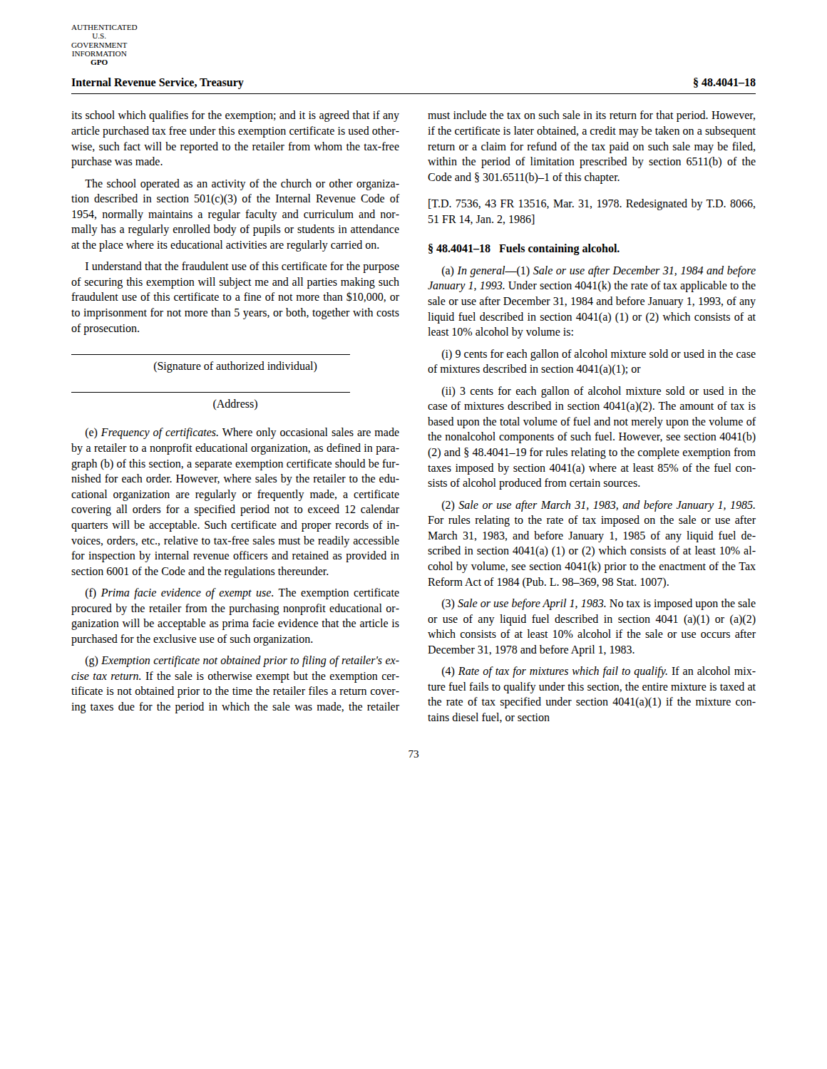AUTHENTICATED
U.S. GOVERNMENT
INFORMATION
GPO
Internal Revenue Service, Treasury § 48.4041–18
its school which qualifies for the exemption; and it is agreed that if any article purchased tax free under this exemption certificate is used otherwise, such fact will be reported to the retailer from whom the tax-free purchase was made.
The school operated as an activity of the church or other organization described in section 501(c)(3) of the Internal Revenue Code of 1954, normally maintains a regular faculty and curriculum and normally has a regularly enrolled body of pupils or students in attendance at the place where its educational activities are regularly carried on.
I understand that the fraudulent use of this certificate for the purpose of securing this exemption will subject me and all parties making such fraudulent use of this certificate to a fine of not more than $10,000, or to imprisonment for not more than 5 years, or both, together with costs of prosecution.
(Signature of authorized individual)
(Address)
(e) Frequency of certificates. Where only occasional sales are made by a retailer to a nonprofit educational organization, as defined in paragraph (b) of this section, a separate exemption certificate should be furnished for each order. However, where sales by the retailer to the educational organization are regularly or frequently made, a certificate covering all orders for a specified period not to exceed 12 calendar quarters will be acceptable. Such certificate and proper records of invoices, orders, etc., relative to tax-free sales must be readily accessible for inspection by internal revenue officers and retained as provided in section 6001 of the Code and the regulations thereunder.
(f) Prima facie evidence of exempt use. The exemption certificate procured by the retailer from the purchasing nonprofit educational organization will be acceptable as prima facie evidence that the article is purchased for the exclusive use of such organization.
(g) Exemption certificate not obtained prior to filing of retailer's excise tax return. If the sale is otherwise exempt but the exemption certificate is not obtained prior to the time the retailer files a return covering taxes due for the period in which the sale was made, the retailer must include the tax on such sale in its return for that period. However, if the certificate is later obtained, a credit may be taken on a subsequent return or a claim for refund of the tax paid on such sale may be filed, within the period of limitation prescribed by section 6511(b) of the Code and § 301.6511(b)–1 of this chapter.
[T.D. 7536, 43 FR 13516, Mar. 31, 1978. Redesignated by T.D. 8066, 51 FR 14, Jan. 2, 1986]
§ 48.4041–18 Fuels containing alcohol.
(a) In general—(1) Sale or use after December 31, 1984 and before January 1, 1993. Under section 4041(k) the rate of tax applicable to the sale or use after December 31, 1984 and before January 1, 1993, of any liquid fuel described in section 4041(a) (1) or (2) which consists of at least 10% alcohol by volume is:
(i) 9 cents for each gallon of alcohol mixture sold or used in the case of mixtures described in section 4041(a)(1); or
(ii) 3 cents for each gallon of alcohol mixture sold or used in the case of mixtures described in section 4041(a)(2). The amount of tax is based upon the total volume of fuel and not merely upon the volume of the nonalcohol components of such fuel. However, see section 4041(b)(2) and § 48.4041–19 for rules relating to the complete exemption from taxes imposed by section 4041(a) where at least 85% of the fuel consists of alcohol produced from certain sources.
(2) Sale or use after March 31, 1983, and before January 1, 1985. For rules relating to the rate of tax imposed on the sale or use after March 31, 1983, and before January 1, 1985 of any liquid fuel described in section 4041(a) (1) or (2) which consists of at least 10% alcohol by volume, see section 4041(k) prior to the enactment of the Tax Reform Act of 1984 (Pub. L. 98–369, 98 Stat. 1007).
(3) Sale or use before April 1, 1983. No tax is imposed upon the sale or use of any liquid fuel described in section 4041 (a)(1) or (a)(2) which consists of at least 10% alcohol if the sale or use occurs after December 31, 1978 and before April 1, 1983.
(4) Rate of tax for mixtures which fail to qualify. If an alcohol mixture fuel fails to qualify under this section, the entire mixture is taxed at the rate of tax specified under section 4041(a)(1) if the mixture contains diesel fuel, or section
73